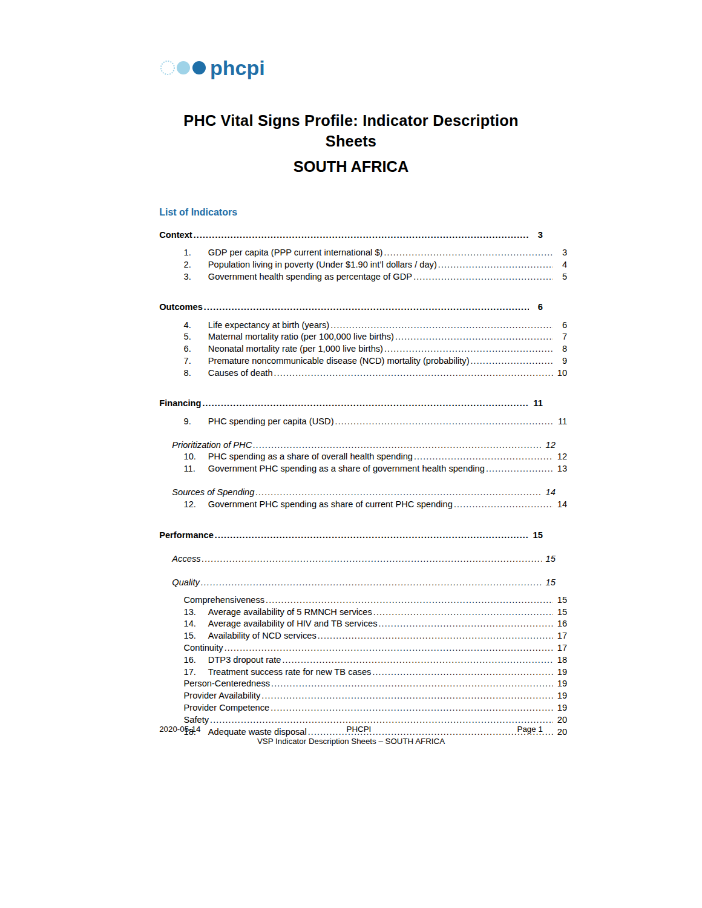phcpi
PHC Vital Signs Profile: Indicator Description Sheets
SOUTH AFRICA
List of Indicators
Context ................................................................................................................................................. 3
1. GDP per capita (PPP current international $) ................................................................................. 3
2. Population living in poverty (Under $1.90 int’l dollars / day) ............................................. 4
3. Government health spending as percentage of GDP ........................................................... 5
Outcomes ............................................................................................................................................. 6
4. Life expectancy at birth (years) ............................................................................................. 6
5. Maternal mortality ratio (per 100,000 live births) .............................................................. 7
6. Neonatal mortality rate (per 1,000 live births) .................................................................. 8
7. Premature noncommunicable disease (NCD) mortality (probability) .................................. 9
8. Causes of death ............................................................................................................. 10
Financing ........................................................................................................................................... 11
9. PHC spending per capita (USD) ............................................................................................. 11
Prioritization of PHC ................................................................................................................................. 12
10. PHC spending as a share of overall health spending ........................................................... 12
11. Government PHC spending as a share of government health spending ............................................. 13
Sources of Spending ................................................................................................................................. 14
12. Government PHC spending as share of current PHC spending ............................................ 14
Performance ....................................................................................................................................... 15
Access ................................................................................................................................................. 15
Quality ................................................................................................................................................ 15
Comprehensiveness ................................................................................................................................. 15
13. Average availability of 5 RMNCH services ..................................................................... 15
14. Average availability of HIV and TB services .................................................................... 16
15. Availability of NCD services ................................................................................................. 17
Continuity ................................................................................................................................................. 17
16. DTP3 dropout rate ......................................................................................................... 18
17. Treatment success rate for new TB cases ......................................................................... 19
Person-Centeredness ................................................................................................................................. 19
Provider Availability ................................................................................................................................. 19
Provider Competence ................................................................................................................................. 19
Safety ................................................................................................................................................. 20
18. Adequate waste disposal ................................................................................................. 20
2020-05-14 PHCPI Page 1
VSP Indicator Description Sheets – SOUTH AFRICA